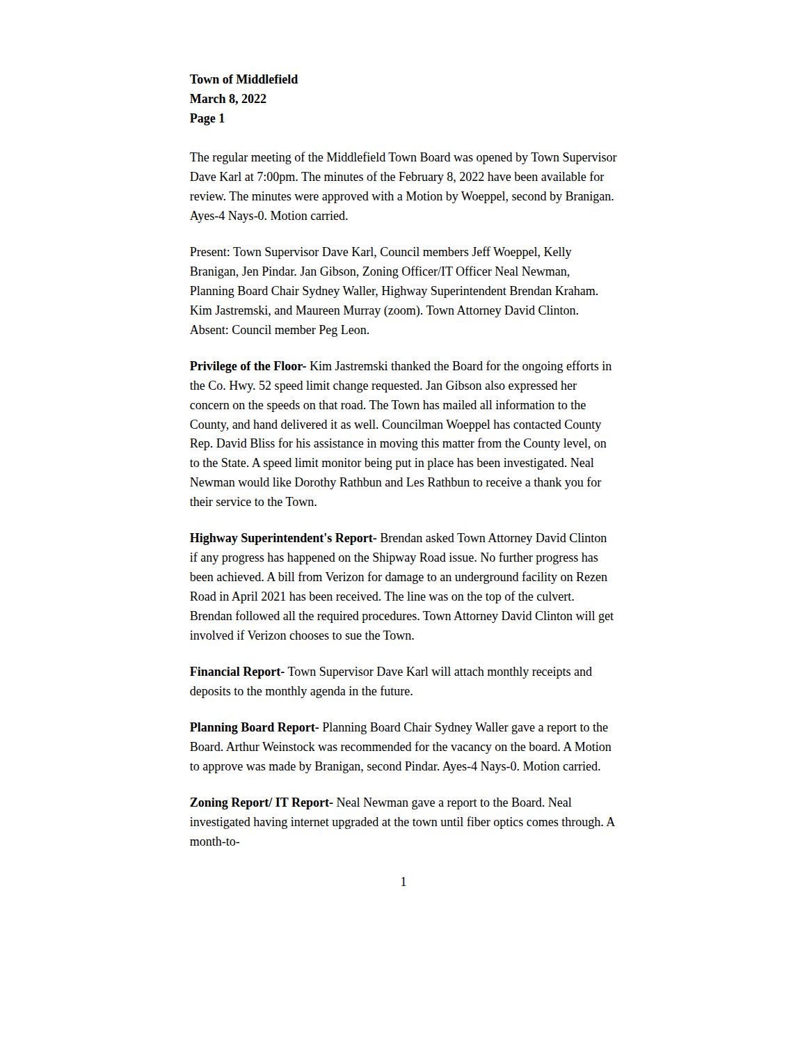Town of Middlefield
March 8, 2022
Page 1
The regular meeting of the Middlefield Town Board was opened by Town Supervisor Dave Karl at 7:00pm. The minutes of the February 8, 2022 have been available for review. The minutes were approved with a Motion by Woeppel, second by Branigan. Ayes-4 Nays-0. Motion carried.
Present: Town Supervisor Dave Karl, Council members Jeff Woeppel, Kelly Branigan, Jen Pindar. Jan Gibson, Zoning Officer/IT Officer Neal Newman, Planning Board Chair Sydney Waller, Highway Superintendent Brendan Kraham. Kim Jastremski, and Maureen Murray (zoom). Town Attorney David Clinton. Absent: Council member Peg Leon.
Privilege of the Floor- Kim Jastremski thanked the Board for the ongoing efforts in the Co. Hwy. 52 speed limit change requested. Jan Gibson also expressed her concern on the speeds on that road. The Town has mailed all information to the County, and hand delivered it as well. Councilman Woeppel has contacted County Rep. David Bliss for his assistance in moving this matter from the County level, on to the State. A speed limit monitor being put in place has been investigated. Neal Newman would like Dorothy Rathbun and Les Rathbun to receive a thank you for their service to the Town.
Highway Superintendent's Report- Brendan asked Town Attorney David Clinton if any progress has happened on the Shipway Road issue. No further progress has been achieved. A bill from Verizon for damage to an underground facility on Rezen Road in April 2021 has been received. The line was on the top of the culvert. Brendan followed all the required procedures. Town Attorney David Clinton will get involved if Verizon chooses to sue the Town.
Financial Report- Town Supervisor Dave Karl will attach monthly receipts and deposits to the monthly agenda in the future.
Planning Board Report- Planning Board Chair Sydney Waller gave a report to the Board. Arthur Weinstock was recommended for the vacancy on the board. A Motion to approve was made by Branigan, second Pindar. Ayes-4 Nays-0. Motion carried.
Zoning Report/ IT Report- Neal Newman gave a report to the Board. Neal investigated having internet upgraded at the town until fiber optics comes through. A month-to-
1